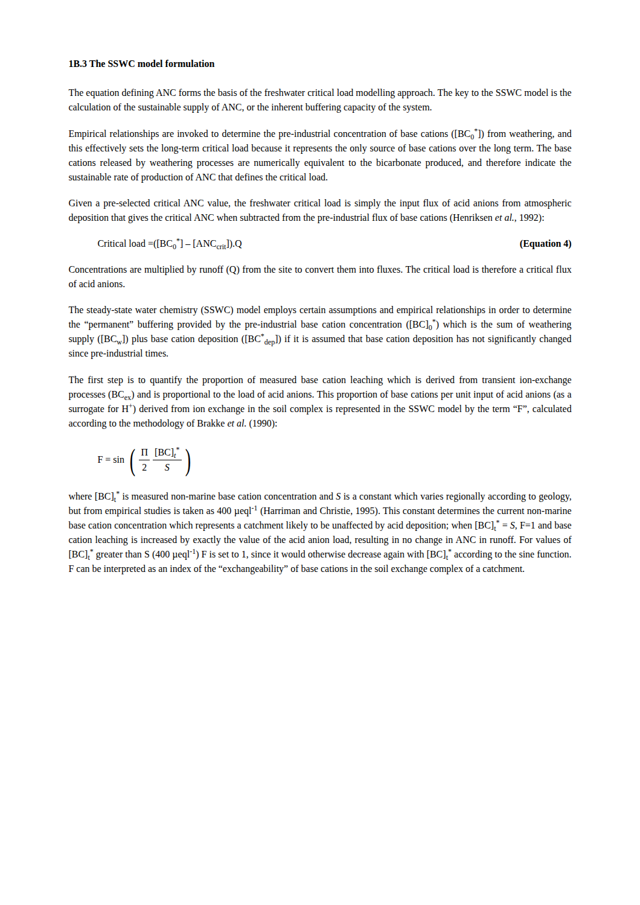1B.3 The SSWC model formulation
The equation defining ANC forms the basis of the freshwater critical load modelling approach. The key to the SSWC model is the calculation of the sustainable supply of ANC, or the inherent buffering capacity of the system.
Empirical relationships are invoked to determine the pre-industrial concentration of base cations ([BC0*]) from weathering, and this effectively sets the long-term critical load because it represents the only source of base cations over the long term. The base cations released by weathering processes are numerically equivalent to the bicarbonate produced, and therefore indicate the sustainable rate of production of ANC that defines the critical load.
Given a pre-selected critical ANC value, the freshwater critical load is simply the input flux of acid anions from atmospheric deposition that gives the critical ANC when subtracted from the pre-industrial flux of base cations (Henriksen et al., 1992):
Critical load =([BC0*] – [ANCcrit]).Q (Equation 4)
Concentrations are multiplied by runoff (Q) from the site to convert them into fluxes. The critical load is therefore a critical flux of acid anions.
The steady-state water chemistry (SSWC) model employs certain assumptions and empirical relationships in order to determine the “permanent” buffering provided by the pre-industrial base cation concentration ([BC]0*) which is the sum of weathering supply ([BCw]) plus base cation deposition ([BC*dep]) if it is assumed that base cation deposition has not significantly changed since pre-industrial times.
The first step is to quantify the proportion of measured base cation leaching which is derived from transient ion-exchange processes (BCex) and is proportional to the load of acid anions. This proportion of base cations per unit input of acid anions (as a surrogate for H+) derived from ion exchange in the soil complex is represented in the SSWC model by the term “F”, calculated according to the methodology of Brakke et al. (1990):
F = sin(Π 2[BC]t*S)
where [BC]t* is measured non-marine base cation concentration and S is a constant which varies regionally according to geology, but from empirical studies is taken as 400 µeql-1 (Harriman and Christie, 1995). This constant determines the current non-marine base cation concentration which represents a catchment likely to be unaffected by acid deposition; when [BC]t* = S, F=1 and base cation leaching is increased by exactly the value of the acid anion load, resulting in no change in ANC in runoff. For values of [BC]t* greater than S (400 µeql-1) F is set to 1, since it would otherwise decrease again with [BC]t* according to the sine function. F can be interpreted as an index of the “exchangeability” of base cations in the soil exchange complex of a catchment.